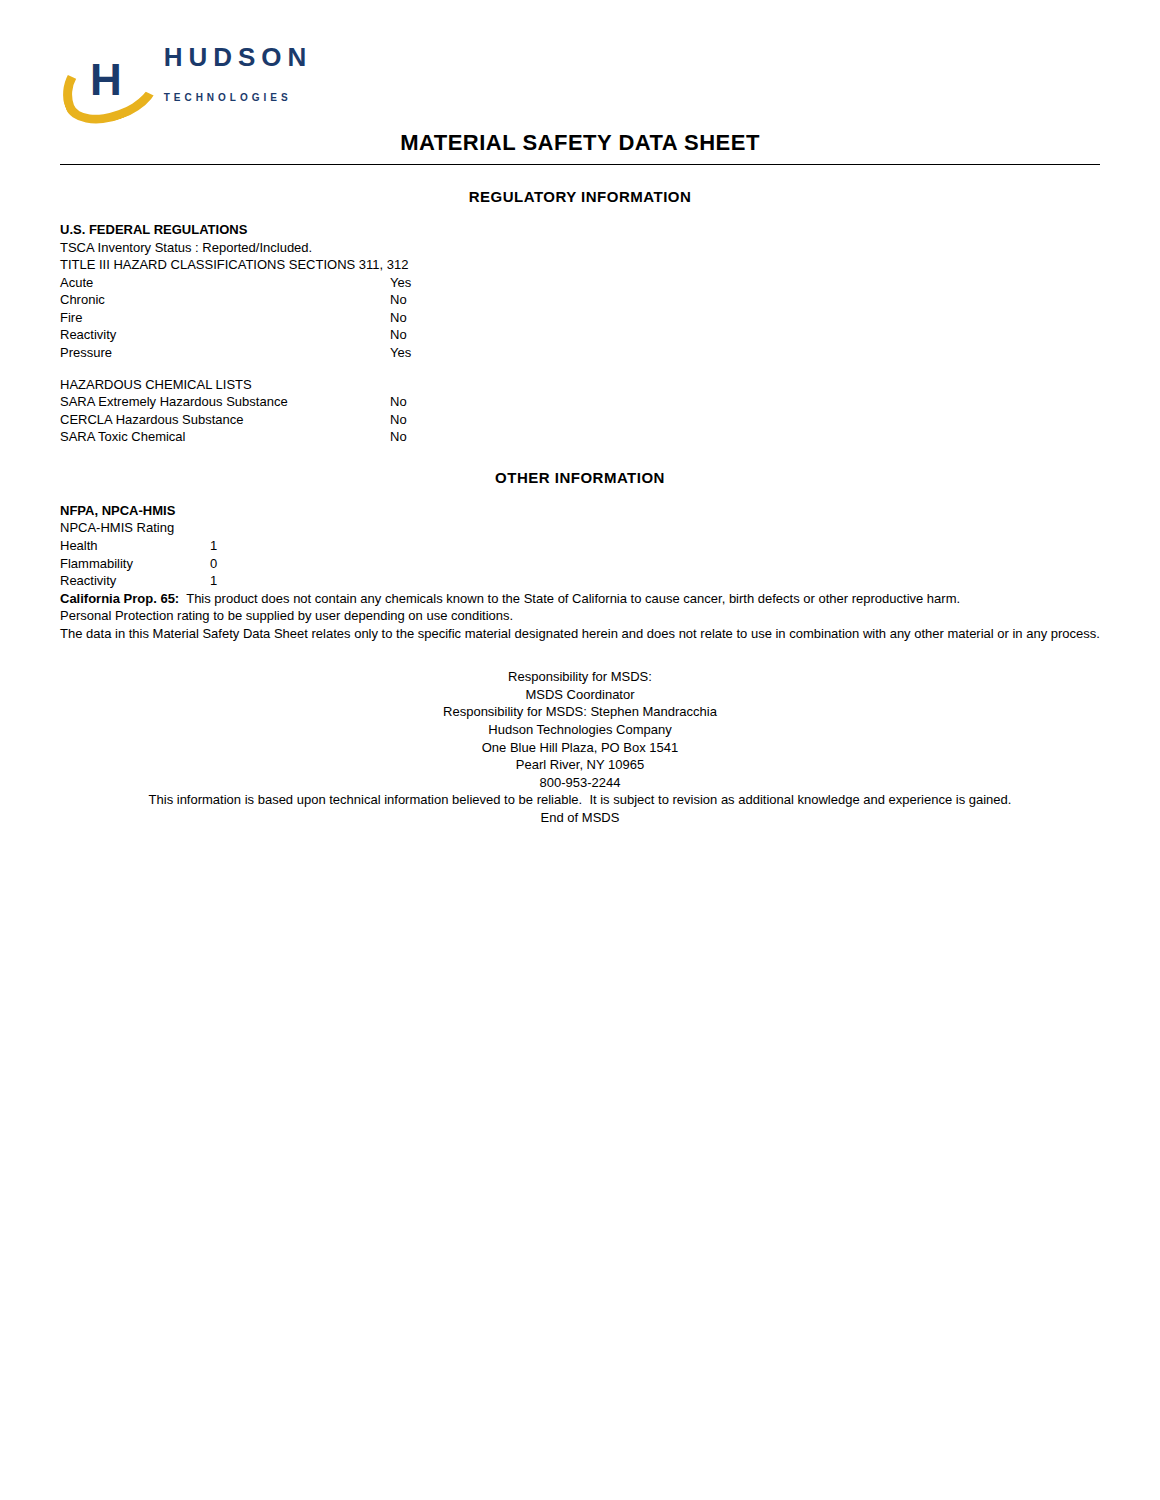H
HUDSON
TECHNOLOGIES
MATERIAL SAFETY DATA SHEET
REGULATORY INFORMATION
U.S. FEDERAL REGULATIONS
TSCA Inventory Status : Reported/Included.
TITLE III HAZARD CLASSIFICATIONS SECTIONS 311, 312
| Acute | Yes |
| Chronic | No |
| Fire | No |
| Reactivity | No |
| Pressure | Yes |
HAZARDOUS CHEMICAL LISTS
| SARA Extremely Hazardous Substance | No |
| CERCLA Hazardous Substance | No |
| SARA Toxic Chemical | No |
OTHER INFORMATION
NFPA, NPCA-HMIS
NPCA-HMIS Rating
| Health | 1 |
| Flammability | 0 |
| Reactivity | 1 |
California Prop. 65: This product does not contain any chemicals known to the State of California to cause cancer, birth defects or other reproductive harm.
Personal Protection rating to be supplied by user depending on use conditions.
The data in this Material Safety Data Sheet relates only to the specific material designated herein and does not relate to use in combination with any other material or in any process.
Responsibility for MSDS:
MSDS Coordinator
Responsibility for MSDS: Stephen Mandracchia
Hudson Technologies Company
One Blue Hill Plaza, PO Box 1541
Pearl River, NY 10965
800-953-2244
This information is based upon technical information believed to be reliable. It is subject to revision as additional knowledge and experience is gained.
End of MSDS